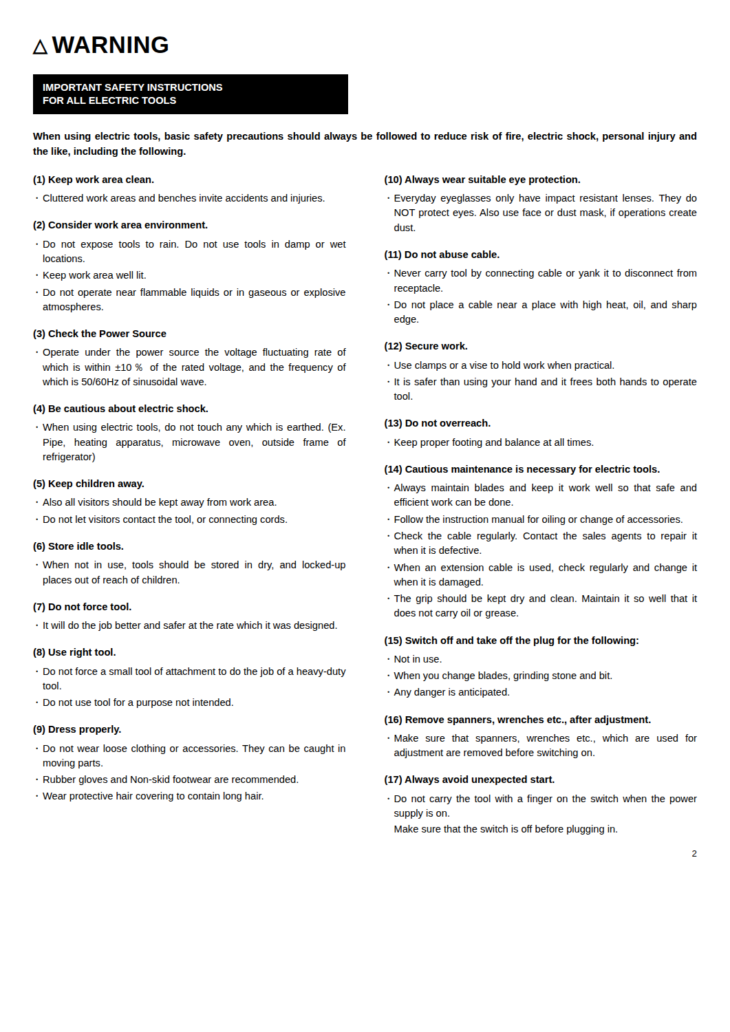△WARNING
IMPORTANT SAFETY INSTRUCTIONS
FOR ALL ELECTRIC TOOLS
When using electric tools, basic safety precautions should always be followed to reduce risk of fire, electric shock, personal injury and the like, including the following.
(1) Keep work area clean.
Cluttered work areas and benches invite accidents and injuries.
(2) Consider work area environment.
Do not expose tools to rain. Do not use tools in damp or wet locations.
Keep work area well lit.
Do not operate near flammable liquids or in gaseous or explosive atmospheres.
(3) Check the Power Source
Operate under the power source the voltage fluctuating rate of which is within ±10％ of the rated voltage, and the frequency of which is 50/60Hz of sinusoidal wave.
(4) Be cautious about electric shock.
When using electric tools, do not touch any which is earthed. (Ex. Pipe, heating apparatus, microwave oven, outside frame of refrigerator)
(5) Keep children away.
Also all visitors should be kept away from work area.
Do not let visitors contact the tool, or connecting cords.
(6) Store idle tools.
When not in use, tools should be stored in dry, and locked-up places out of reach of children.
(7) Do not force tool.
It will do the job better and safer at the rate which it was designed.
(8) Use right tool.
Do not force a small tool of attachment to do the job of a heavy-duty tool.
Do not use tool for a purpose not intended.
(9) Dress properly.
Do not wear loose clothing or accessories. They can be caught in moving parts.
Rubber gloves and Non-skid footwear are recommended.
Wear protective hair covering to contain long hair.
(10) Always wear suitable eye protection.
Everyday eyeglasses only have impact resistant lenses. They do NOT protect eyes. Also use face or dust mask, if operations create dust.
(11) Do not abuse cable.
Never carry tool by connecting cable or yank it to disconnect from receptacle.
Do not place a cable near a place with high heat, oil, and sharp edge.
(12) Secure work.
Use clamps or a vise to hold work when practical.
It is safer than using your hand and it frees both hands to operate tool.
(13) Do not overreach.
Keep proper footing and balance at all times.
(14) Cautious maintenance is necessary for electric tools.
Always maintain blades and keep it work well so that safe and efficient work can be done.
Follow the instruction manual for oiling or change of accessories.
Check the cable regularly. Contact the sales agents to repair it when it is defective.
When an extension cable is used, check regularly and change it when it is damaged.
The grip should be kept dry and clean. Maintain it so well that it does not carry oil or grease.
(15) Switch off and take off the plug for the following:
Not in use.
When you change blades, grinding stone and bit.
Any danger is anticipated.
(16) Remove spanners, wrenches etc., after adjustment.
Make sure that spanners, wrenches etc., which are used for adjustment are removed before switching on.
(17) Always avoid unexpected start.
Do not carry the tool with a finger on the switch when the power supply is on. Make sure that the switch is off before plugging in.
2